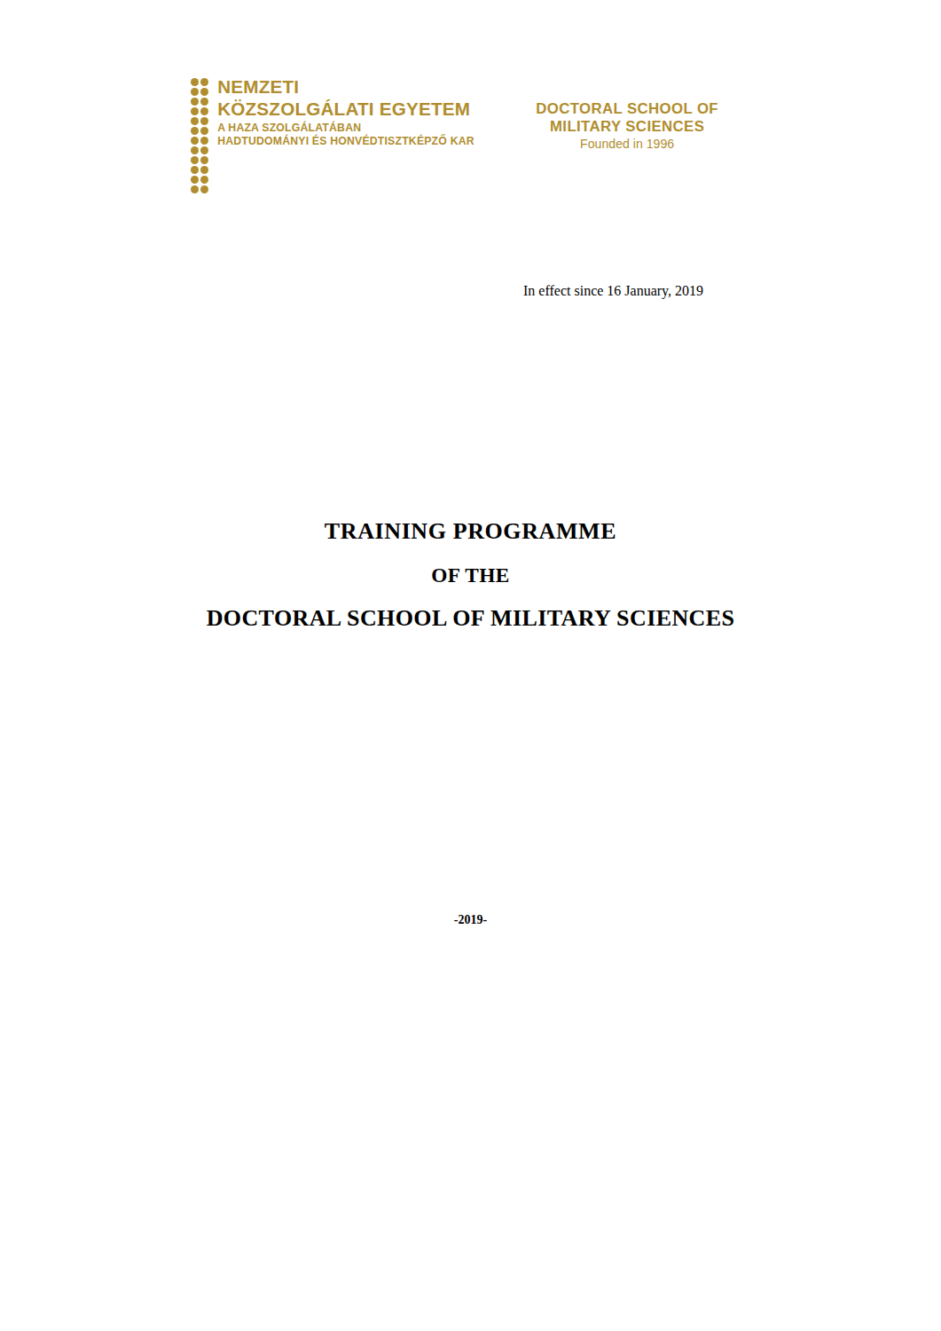NEMZETI KÖZSZOLGÁLATI EGYETEM A HAZA SZOLGÁLATÁBAN HADTUDOMÁNYI ÉS HONVÉDTISZTKÉPZŐ KAR
DOCTORAL SCHOOL OF MILITARY SCIENCES Founded in 1996
In effect since 16 January, 2019
TRAINING PROGRAMME
OF THE
DOCTORAL SCHOOL OF MILITARY SCIENCES
-2019-